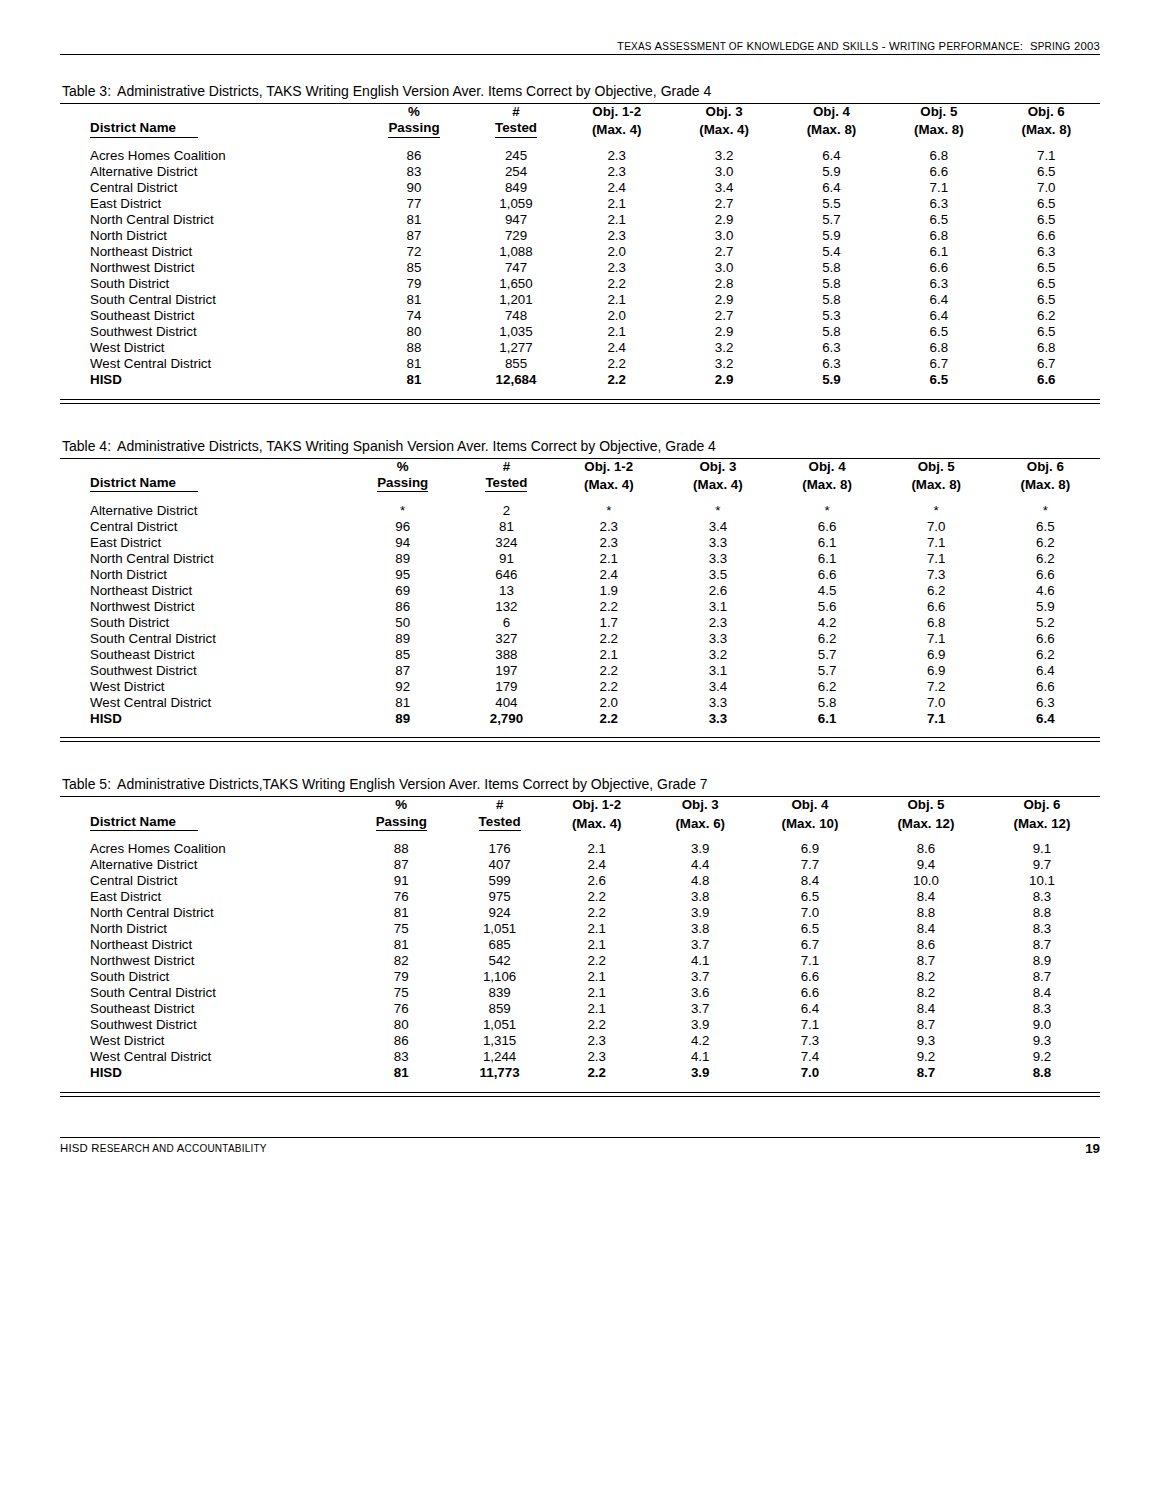TEXAS ASSESSMENT OF KNOWLEDGE AND SKILLS - WRITING PERFORMANCE: SPRING 2003
Table 3: Administrative Districts, TAKS Writing English Version Aver. Items Correct by Objective, Grade 4
| | % | # | Obj. 1-2 | Obj. 3 | Obj. 4 | Obj. 5 | Obj. 6 |
| --- | --- | --- | --- | --- | --- | --- | --- |
| District Name | Passing | Tested | (Max. 4) | (Max. 4) | (Max. 8) | (Max. 8) | (Max. 8) |
| Acres Homes Coalition | 86 | 245 | 2.3 | 3.2 | 6.4 | 6.8 | 7.1 |
| Alternative District | 83 | 254 | 2.3 | 3.0 | 5.9 | 6.6 | 6.5 |
| Central District | 90 | 849 | 2.4 | 3.4 | 6.4 | 7.1 | 7.0 |
| East District | 77 | 1,059 | 2.1 | 2.7 | 5.5 | 6.3 | 6.5 |
| North Central District | 81 | 947 | 2.1 | 2.9 | 5.7 | 6.5 | 6.5 |
| North District | 87 | 729 | 2.3 | 3.0 | 5.9 | 6.8 | 6.6 |
| Northeast District | 72 | 1,088 | 2.0 | 2.7 | 5.4 | 6.1 | 6.3 |
| Northwest District | 85 | 747 | 2.3 | 3.0 | 5.8 | 6.6 | 6.5 |
| South District | 79 | 1,650 | 2.2 | 2.8 | 5.8 | 6.3 | 6.5 |
| South Central District | 81 | 1,201 | 2.1 | 2.9 | 5.8 | 6.4 | 6.5 |
| Southeast District | 74 | 748 | 2.0 | 2.7 | 5.3 | 6.4 | 6.2 |
| Southwest District | 80 | 1,035 | 2.1 | 2.9 | 5.8 | 6.5 | 6.5 |
| West District | 88 | 1,277 | 2.4 | 3.2 | 6.3 | 6.8 | 6.8 |
| West Central District | 81 | 855 | 2.2 | 3.2 | 6.3 | 6.7 | 6.7 |
| HISD | 81 | 12,684 | 2.2 | 2.9 | 5.9 | 6.5 | 6.6 |
Table 4: Administrative Districts, TAKS Writing Spanish Version Aver. Items Correct by Objective, Grade 4
| | % | # | Obj. 1-2 | Obj. 3 | Obj. 4 | Obj. 5 | Obj. 6 |
| --- | --- | --- | --- | --- | --- | --- | --- |
| District Name | Passing | Tested | (Max. 4) | (Max. 4) | (Max. 8) | (Max. 8) | (Max. 8) |
| Alternative District | * | 2 | * | * | * | * | * |
| Central District | 96 | 81 | 2.3 | 3.4 | 6.6 | 7.0 | 6.5 |
| East District | 94 | 324 | 2.3 | 3.3 | 6.1 | 7.1 | 6.2 |
| North Central District | 89 | 91 | 2.1 | 3.3 | 6.1 | 7.1 | 6.2 |
| North District | 95 | 646 | 2.4 | 3.5 | 6.6 | 7.3 | 6.6 |
| Northeast District | 69 | 13 | 1.9 | 2.6 | 4.5 | 6.2 | 4.6 |
| Northwest District | 86 | 132 | 2.2 | 3.1 | 5.6 | 6.6 | 5.9 |
| South District | 50 | 6 | 1.7 | 2.3 | 4.2 | 6.8 | 5.2 |
| South Central District | 89 | 327 | 2.2 | 3.3 | 6.2 | 7.1 | 6.6 |
| Southeast District | 85 | 388 | 2.1 | 3.2 | 5.7 | 6.9 | 6.2 |
| Southwest District | 87 | 197 | 2.2 | 3.1 | 5.7 | 6.9 | 6.4 |
| West District | 92 | 179 | 2.2 | 3.4 | 6.2 | 7.2 | 6.6 |
| West Central District | 81 | 404 | 2.0 | 3.3 | 5.8 | 7.0 | 6.3 |
| HISD | 89 | 2,790 | 2.2 | 3.3 | 6.1 | 7.1 | 6.4 |
Table 5: Administrative Districts,TAKS Writing English Version Aver. Items Correct by Objective, Grade 7
| | % | # | Obj. 1-2 | Obj. 3 | Obj. 4 | Obj. 5 | Obj. 6 |
| --- | --- | --- | --- | --- | --- | --- | --- |
| District Name | Passing | Tested | (Max. 4) | (Max. 6) | (Max. 10) | (Max. 12) | (Max. 12) |
| Acres Homes Coalition | 88 | 176 | 2.1 | 3.9 | 6.9 | 8.6 | 9.1 |
| Alternative District | 87 | 407 | 2.4 | 4.4 | 7.7 | 9.4 | 9.7 |
| Central District | 91 | 599 | 2.6 | 4.8 | 8.4 | 10.0 | 10.1 |
| East District | 76 | 975 | 2.2 | 3.8 | 6.5 | 8.4 | 8.3 |
| North Central District | 81 | 924 | 2.2 | 3.9 | 7.0 | 8.8 | 8.8 |
| North District | 75 | 1,051 | 2.1 | 3.8 | 6.5 | 8.4 | 8.3 |
| Northeast District | 81 | 685 | 2.1 | 3.7 | 6.7 | 8.6 | 8.7 |
| Northwest District | 82 | 542 | 2.2 | 4.1 | 7.1 | 8.7 | 8.9 |
| South District | 79 | 1,106 | 2.1 | 3.7 | 6.6 | 8.2 | 8.7 |
| South Central District | 75 | 839 | 2.1 | 3.6 | 6.6 | 8.2 | 8.4 |
| Southeast District | 76 | 859 | 2.1 | 3.7 | 6.4 | 8.4 | 8.3 |
| Southwest District | 80 | 1,051 | 2.2 | 3.9 | 7.1 | 8.7 | 9.0 |
| West District | 86 | 1,315 | 2.3 | 4.2 | 7.3 | 9.3 | 9.3 |
| West Central District | 83 | 1,244 | 2.3 | 4.1 | 7.4 | 9.2 | 9.2 |
| HISD | 81 | 11,773 | 2.2 | 3.9 | 7.0 | 8.7 | 8.8 |
HISD RESEARCH AND ACCOUNTABILITY
19